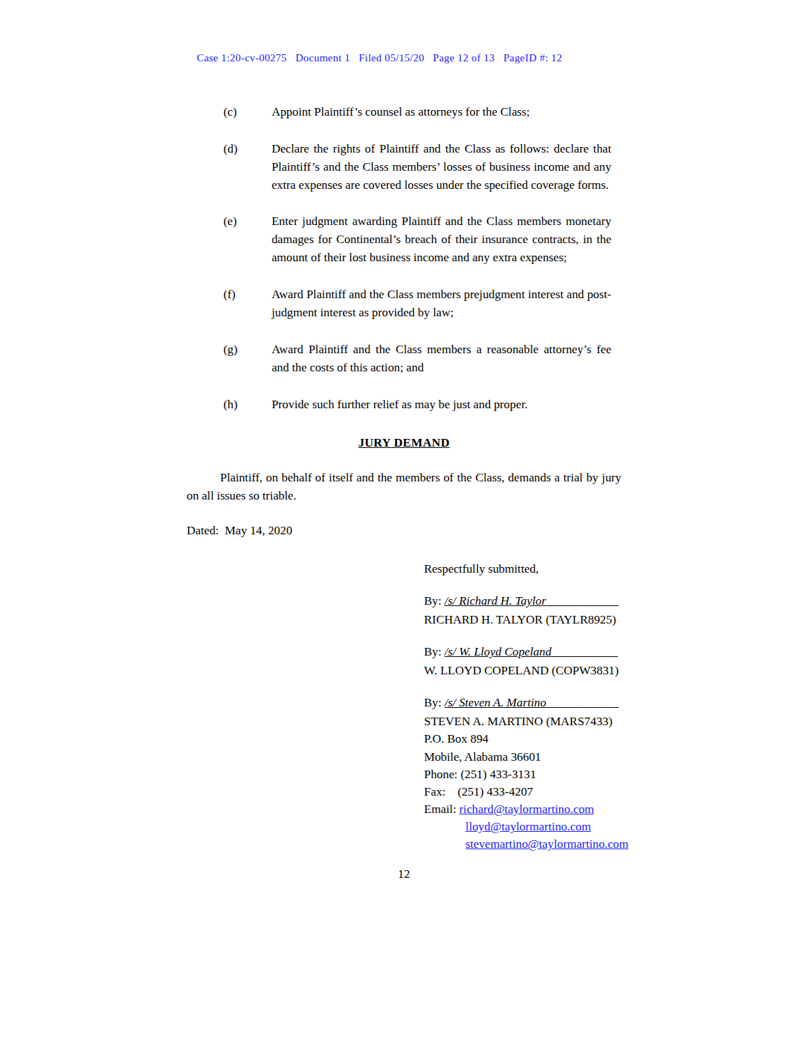Case 1:20-cv-00275 Document 1 Filed 05/15/20 Page 12 of 13 PageID #: 12
(c)
Appoint Plaintiff’s counsel as attorneys for the Class;
(d)
Declare the rights of Plaintiff and the Class as follows: declare that Plaintiff’s and the Class members’ losses of business income and any extra expenses are covered losses under the specified coverage forms.
(e)
Enter judgment awarding Plaintiff and the Class members monetary damages for Continental’s breach of their insurance contracts, in the amount of their lost business income and any extra expenses;
(f)
Award Plaintiff and the Class members prejudgment interest and post-judgment interest as provided by law;
(g)
Award Plaintiff and the Class members a reasonable attorney’s fee and the costs of this action; and
(h)
Provide such further relief as may be just and proper.
JURY DEMAND
Plaintiff, on behalf of itself and the members of the Class, demands a trial by jury on all issues so triable.
Dated: May 14, 2020
Respectfully submitted,
By: /s/ Richard H. Taylor____________
RICHARD H. TALYOR (TAYLR8925)
By: /s/ W. Lloyd Copeland___________
W. LLOYD COPELAND (COPW3831)
By: /s/ Steven A. Martino____________
STEVEN A. MARTINO (MARS7433)
P.O. Box 894
Mobile, Alabama 36601
Phone: (251) 433-3131
Fax: (251) 433-4207
Email: richard@taylormartino.com
lloyd@taylormartino.com stevemartino@taylormartino.com
12